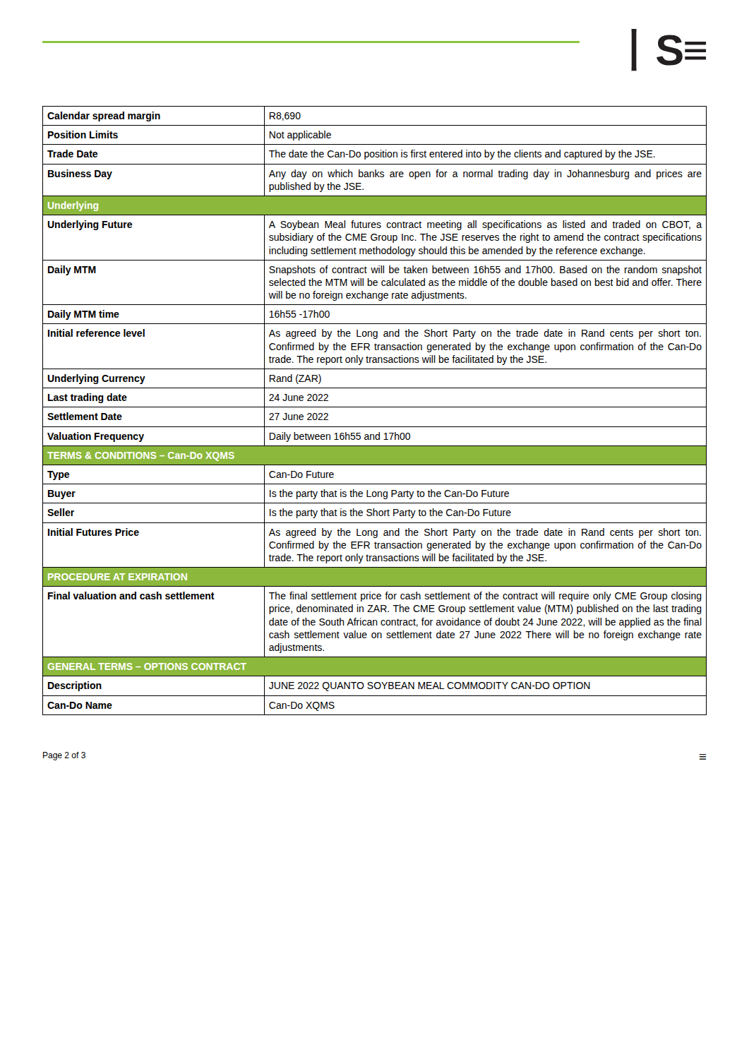丨S≡
| Calendar spread margin | R8,690 |
| Position Limits | Not applicable |
| Trade Date | The date the Can-Do position is first entered into by the clients and captured by the JSE. |
| Business Day | Any day on which banks are open for a normal trading day in Johannesburg and prices are published by the JSE. |
| Underlying |
| Underlying Future | A Soybean Meal futures contract meeting all specifications as listed and traded on CBOT, a subsidiary of the CME Group Inc. The JSE reserves the right to amend the contract specifications including settlement methodology should this be amended by the reference exchange. |
| Daily MTM | Snapshots of contract will be taken between 16h55 and 17h00. Based on the random snapshot selected the MTM will be calculated as the middle of the double based on best bid and offer. There will be no foreign exchange rate adjustments. |
| Daily MTM time | 16h55 -17h00 |
| Initial reference level | As agreed by the Long and the Short Party on the trade date in Rand cents per short ton. Confirmed by the EFR transaction generated by the exchange upon confirmation of the Can-Do trade. The report only transactions will be facilitated by the JSE. |
| Underlying Currency | Rand (ZAR) |
| Last trading date | 24 June 2022 |
| Settlement Date | 27 June 2022 |
| Valuation Frequency | Daily between 16h55 and 17h00 |
| TERMS & CONDITIONS – Can-Do XQMS |
| Type | Can-Do Future |
| Buyer | Is the party that is the Long Party to the Can-Do Future |
| Seller | Is the party that is the Short Party to the Can-Do Future |
| Initial Futures Price | As agreed by the Long and the Short Party on the trade date in Rand cents per short ton. Confirmed by the EFR transaction generated by the exchange upon confirmation of the Can-Do trade. The report only transactions will be facilitated by the JSE. |
| PROCEDURE AT EXPIRATION |
| Final valuation and cash settlement | The final settlement price for cash settlement of the contract will require only CME Group closing price, denominated in ZAR. The CME Group settlement value (MTM) published on the last trading date of the South African contract, for avoidance of doubt 24 June 2022, will be applied as the final cash settlement value on settlement date 27 June 2022 There will be no foreign exchange rate adjustments. |
| GENERAL TERMS – OPTIONS CONTRACT |
| Description | JUNE 2022 QUANTO SOYBEAN MEAL COMMODITY CAN-DO OPTION |
| Can-Do Name | Can-Do XQMS |
Page 2 of 3
≡